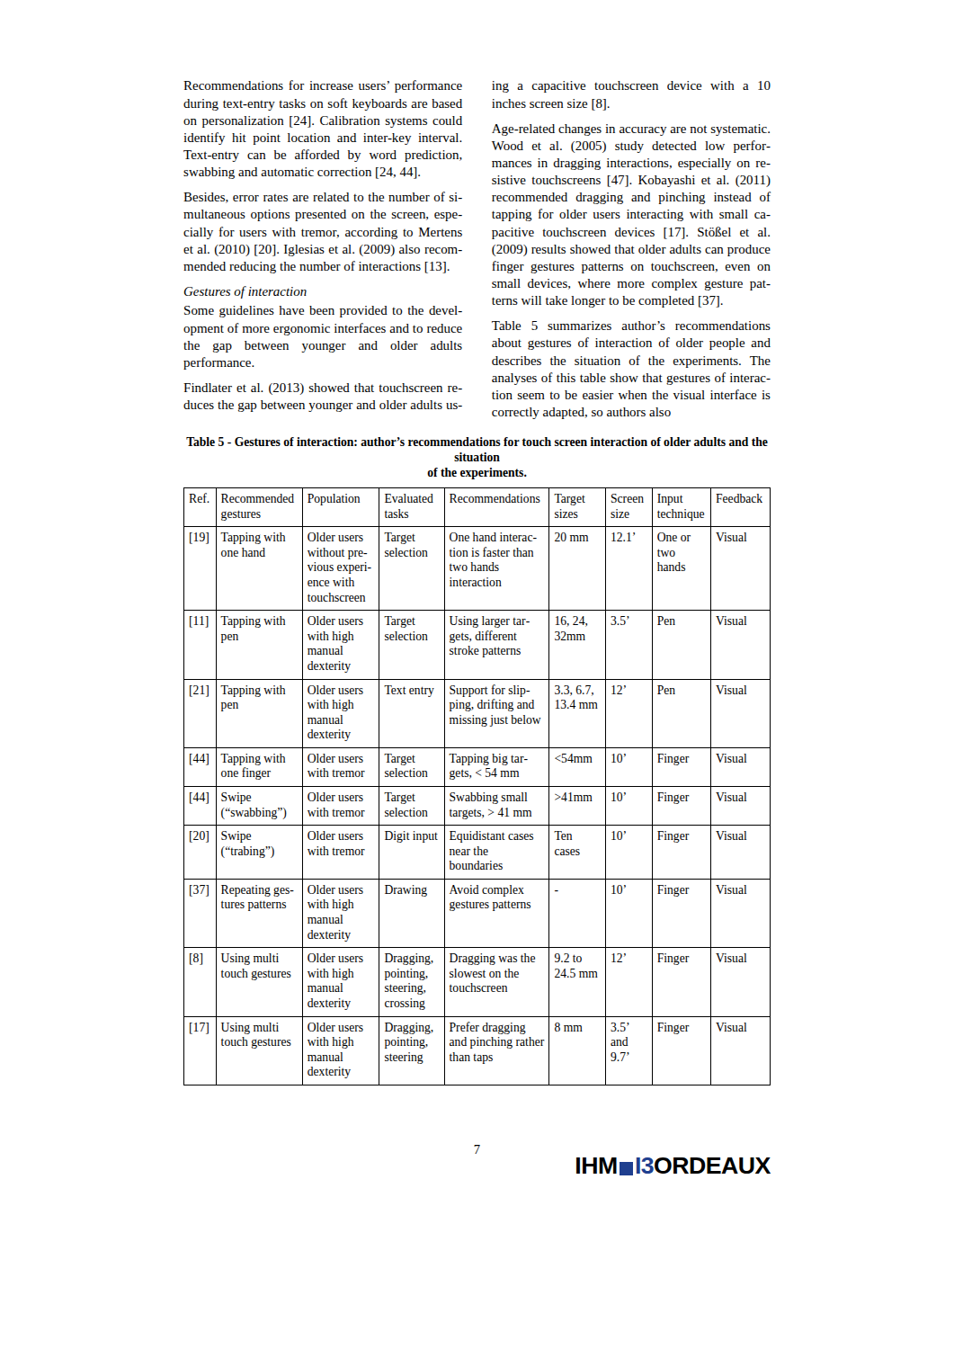Recommendations for increase users’ performance during text-entry tasks on soft keyboards are based on personalization [24]. Calibration systems could identify hit point location and inter-key interval. Text-entry can be afforded by word prediction, swabbing and automatic correction [24, 44].
Besides, error rates are related to the number of simultaneous options presented on the screen, especially for users with tremor, according to Mertens et al. (2010) [20]. Iglesias et al. (2009) also recommended reducing the number of interactions [13].
Gestures of interaction
Some guidelines have been provided to the development of more ergonomic interfaces and to reduce the gap between younger and older adults performance.
Findlater et al. (2013) showed that touchscreen reduces the gap between younger and older adults using a capacitive touchscreen device with a 10 inches screen size [8].
Age-related changes in accuracy are not systematic. Wood et al. (2005) study detected low performances in dragging interactions, especially on resistive touchscreens [47]. Kobayashi et al. (2011) recommended dragging and pinching instead of tapping for older users interacting with small capacitive touchscreen devices [17]. Stößel et al. (2009) results showed that older adults can produce finger gestures patterns on touchscreen, even on small devices, where more complex gesture patterns will take longer to be completed [37].
Table 5 summarizes author’s recommendations about gestures of interaction of older people and describes the situation of the experiments. The analyses of this table show that gestures of interaction seem to be easier when the visual interface is correctly adapted, so authors also
Table 5 - Gestures of interaction: author’s recommendations for touch screen interaction of older adults and the situation
of the experiments.
| Ref. | Recommended gestures | Population | Evaluated tasks | Recommendations | Target sizes | Screen size | Input technique | Feedback |
| --- | --- | --- | --- | --- | --- | --- | --- | --- |
| [19] | Tapping with one hand | Older users without previous experience with touchscreen | Target selection | One hand interaction is faster than two hands interaction | 20 mm | 12.1’ | One or two hands | Visual |
| [11] | Tapping with pen | Older users with high manual dexterity | Target selection | Using larger targets, different stroke patterns | 16, 24, 32mm | 3.5’ | Pen | Visual |
| [21] | Tapping with pen | Older users with high manual dexterity | Text entry | Support for slipping, drifting and missing just below | 3.3, 6.7, 13.4 mm | 12’ | Pen | Visual |
| [44] | Tapping with one finger | Older users with tremor | Target selection | Tapping big targets, < 54 mm | <54mm | 10’ | Finger | Visual |
| [44] | Swipe (“swabbing”) | Older users with tremor | Target selection | Swabbing small targets, > 41 mm | >41mm | 10’ | Finger | Visual |
| [20] | Swipe (“trabing”) | Older users with tremor | Digit input | Equidistant cases near the boundaries | Ten cases | 10’ | Finger | Visual |
| [37] | Repeating gestures patterns | Older users with high manual dexterity | Drawing | Avoid complex gestures patterns | - | 10’ | Finger | Visual |
| [8] | Using multi touch gestures | Older users with high manual dexterity | Dragging, pointing, steering, crossing | Dragging was the slowest on the touchscreen | 9.2 to 24.5 mm | 12’ | Finger | Visual |
| [17] | Using multi touch gestures | Older users with high manual dexterity | Dragging, pointing, steering | Prefer dragging and pinching rather than taps | 8 mm | 3.5’ and 9.7’ | Finger | Visual |
7
IHM I3 ORDEAUX